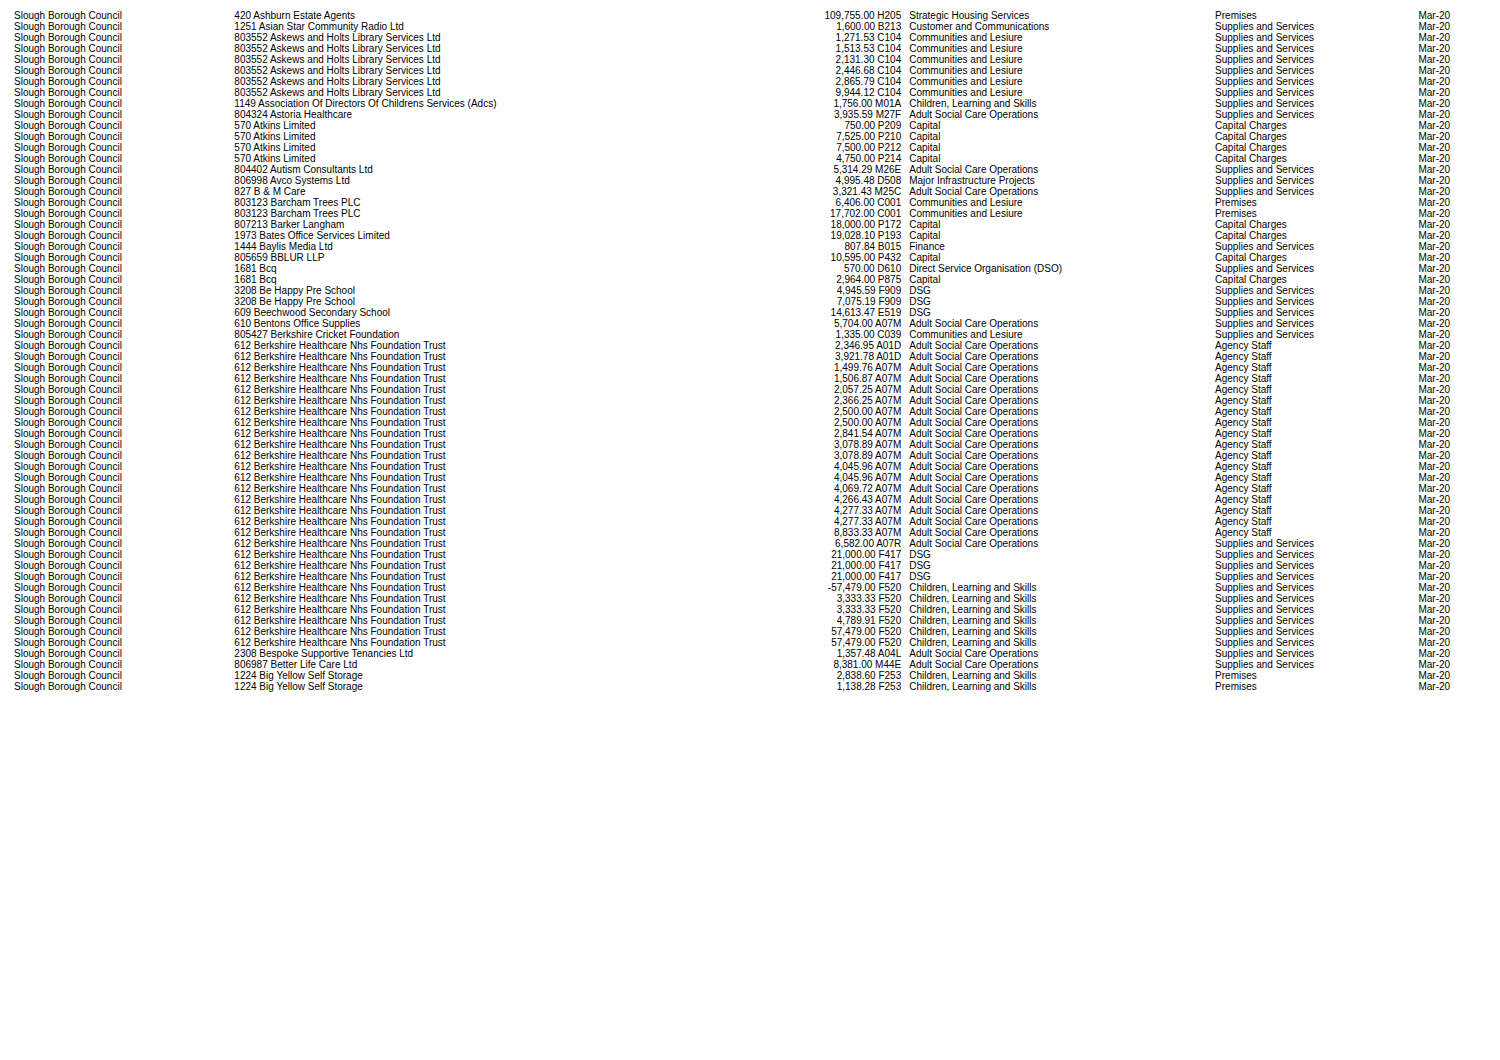| Slough Borough Council | 420 Ashburn Estate Agents | 109,755.00 H205 | Strategic Housing Services | Premises | Mar-20 |
| Slough Borough Council | 1251 Asian Star Community Radio Ltd | 1,600.00 B213 | Customer and Communications | Supplies and Services | Mar-20 |
| Slough Borough Council | 803552 Askews and Holts Library Services Ltd | 1,271.53 C104 | Communities and Lesiure | Supplies and Services | Mar-20 |
| Slough Borough Council | 803552 Askews and Holts Library Services Ltd | 1,513.53 C104 | Communities and Lesiure | Supplies and Services | Mar-20 |
| Slough Borough Council | 803552 Askews and Holts Library Services Ltd | 2,131.30 C104 | Communities and Lesiure | Supplies and Services | Mar-20 |
| Slough Borough Council | 803552 Askews and Holts Library Services Ltd | 2,446.68 C104 | Communities and Lesiure | Supplies and Services | Mar-20 |
| Slough Borough Council | 803552 Askews and Holts Library Services Ltd | 2,865.79 C104 | Communities and Lesiure | Supplies and Services | Mar-20 |
| Slough Borough Council | 803552 Askews and Holts Library Services Ltd | 9,944.12 C104 | Communities and Lesiure | Supplies and Services | Mar-20 |
| Slough Borough Council | 1149 Association Of Directors Of Childrens Services (Adcs) | 1,756.00 M01A | Children, Learning and Skills | Supplies and Services | Mar-20 |
| Slough Borough Council | 804324 Astoria Healthcare | 3,935.59 M27F | Adult Social Care Operations | Supplies and Services | Mar-20 |
| Slough Borough Council | 570 Atkins Limited | 750.00 P209 | Capital | Capital Charges | Mar-20 |
| Slough Borough Council | 570 Atkins Limited | 7,525.00 P210 | Capital | Capital Charges | Mar-20 |
| Slough Borough Council | 570 Atkins Limited | 7,500.00 P212 | Capital | Capital Charges | Mar-20 |
| Slough Borough Council | 570 Atkins Limited | 4,750.00 P214 | Capital | Capital Charges | Mar-20 |
| Slough Borough Council | 804402 Autism Consultants Ltd | 5,314.29 M26E | Adult Social Care Operations | Supplies and Services | Mar-20 |
| Slough Borough Council | 806998 Avco Systems Ltd | 4,995.48 D508 | Major Infrastructure Projects | Supplies and Services | Mar-20 |
| Slough Borough Council | 827 B & M Care | 3,321.43 M25C | Adult Social Care Operations | Supplies and Services | Mar-20 |
| Slough Borough Council | 803123 Barcham Trees PLC | 6,406.00 C001 | Communities and Lesiure | Premises | Mar-20 |
| Slough Borough Council | 803123 Barcham Trees PLC | 17,702.00 C001 | Communities and Lesiure | Premises | Mar-20 |
| Slough Borough Council | 807213 Barker Langham | 18,000.00 P172 | Capital | Capital Charges | Mar-20 |
| Slough Borough Council | 1973 Bates Office Services Limited | 19,028.10 P193 | Capital | Capital Charges | Mar-20 |
| Slough Borough Council | 1444 Baylis Media Ltd | 807.84 B015 | Finance | Supplies and Services | Mar-20 |
| Slough Borough Council | 805659 BBLUR LLP | 10,595.00 P432 | Capital | Capital Charges | Mar-20 |
| Slough Borough Council | 1681 Bcq | 570.00 D610 | Direct Service Organisation (DSO) | Supplies and Services | Mar-20 |
| Slough Borough Council | 1681 Bcq | 2,964.00 P875 | Capital | Capital Charges | Mar-20 |
| Slough Borough Council | 3208 Be Happy Pre School | 4,945.59 F909 | DSG | Supplies and Services | Mar-20 |
| Slough Borough Council | 3208 Be Happy Pre School | 7,075.19 F909 | DSG | Supplies and Services | Mar-20 |
| Slough Borough Council | 609 Beechwood Secondary School | 14,613.47 E519 | DSG | Supplies and Services | Mar-20 |
| Slough Borough Council | 610 Bentons Office Supplies | 5,704.00 A07M | Adult Social Care Operations | Supplies and Services | Mar-20 |
| Slough Borough Council | 805427 Berkshire Cricket Foundation | 1,335.00 C039 | Communities and Lesiure | Supplies and Services | Mar-20 |
| Slough Borough Council | 612 Berkshire Healthcare Nhs Foundation Trust | 2,346.95 A01D | Adult Social Care Operations | Agency Staff | Mar-20 |
| Slough Borough Council | 612 Berkshire Healthcare Nhs Foundation Trust | 3,921.78 A01D | Adult Social Care Operations | Agency Staff | Mar-20 |
| Slough Borough Council | 612 Berkshire Healthcare Nhs Foundation Trust | 1,499.76 A07M | Adult Social Care Operations | Agency Staff | Mar-20 |
| Slough Borough Council | 612 Berkshire Healthcare Nhs Foundation Trust | 1,506.87 A07M | Adult Social Care Operations | Agency Staff | Mar-20 |
| Slough Borough Council | 612 Berkshire Healthcare Nhs Foundation Trust | 2,057.25 A07M | Adult Social Care Operations | Agency Staff | Mar-20 |
| Slough Borough Council | 612 Berkshire Healthcare Nhs Foundation Trust | 2,366.25 A07M | Adult Social Care Operations | Agency Staff | Mar-20 |
| Slough Borough Council | 612 Berkshire Healthcare Nhs Foundation Trust | 2,500.00 A07M | Adult Social Care Operations | Agency Staff | Mar-20 |
| Slough Borough Council | 612 Berkshire Healthcare Nhs Foundation Trust | 2,500.00 A07M | Adult Social Care Operations | Agency Staff | Mar-20 |
| Slough Borough Council | 612 Berkshire Healthcare Nhs Foundation Trust | 2,841.54 A07M | Adult Social Care Operations | Agency Staff | Mar-20 |
| Slough Borough Council | 612 Berkshire Healthcare Nhs Foundation Trust | 3,078.89 A07M | Adult Social Care Operations | Agency Staff | Mar-20 |
| Slough Borough Council | 612 Berkshire Healthcare Nhs Foundation Trust | 3,078.89 A07M | Adult Social Care Operations | Agency Staff | Mar-20 |
| Slough Borough Council | 612 Berkshire Healthcare Nhs Foundation Trust | 4,045.96 A07M | Adult Social Care Operations | Agency Staff | Mar-20 |
| Slough Borough Council | 612 Berkshire Healthcare Nhs Foundation Trust | 4,045.96 A07M | Adult Social Care Operations | Agency Staff | Mar-20 |
| Slough Borough Council | 612 Berkshire Healthcare Nhs Foundation Trust | 4,069.72 A07M | Adult Social Care Operations | Agency Staff | Mar-20 |
| Slough Borough Council | 612 Berkshire Healthcare Nhs Foundation Trust | 4,266.43 A07M | Adult Social Care Operations | Agency Staff | Mar-20 |
| Slough Borough Council | 612 Berkshire Healthcare Nhs Foundation Trust | 4,277.33 A07M | Adult Social Care Operations | Agency Staff | Mar-20 |
| Slough Borough Council | 612 Berkshire Healthcare Nhs Foundation Trust | 4,277.33 A07M | Adult Social Care Operations | Agency Staff | Mar-20 |
| Slough Borough Council | 612 Berkshire Healthcare Nhs Foundation Trust | 8,833.33 A07M | Adult Social Care Operations | Agency Staff | Mar-20 |
| Slough Borough Council | 612 Berkshire Healthcare Nhs Foundation Trust | 6,582.00 A07R | Adult Social Care Operations | Supplies and Services | Mar-20 |
| Slough Borough Council | 612 Berkshire Healthcare Nhs Foundation Trust | 21,000.00 F417 | DSG | Supplies and Services | Mar-20 |
| Slough Borough Council | 612 Berkshire Healthcare Nhs Foundation Trust | 21,000.00 F417 | DSG | Supplies and Services | Mar-20 |
| Slough Borough Council | 612 Berkshire Healthcare Nhs Foundation Trust | 21,000.00 F417 | DSG | Supplies and Services | Mar-20 |
| Slough Borough Council | 612 Berkshire Healthcare Nhs Foundation Trust | -57,479.00 F520 | Children, Learning and Skills | Supplies and Services | Mar-20 |
| Slough Borough Council | 612 Berkshire Healthcare Nhs Foundation Trust | 3,333.33 F520 | Children, Learning and Skills | Supplies and Services | Mar-20 |
| Slough Borough Council | 612 Berkshire Healthcare Nhs Foundation Trust | 3,333.33 F520 | Children, Learning and Skills | Supplies and Services | Mar-20 |
| Slough Borough Council | 612 Berkshire Healthcare Nhs Foundation Trust | 4,789.91 F520 | Children, Learning and Skills | Supplies and Services | Mar-20 |
| Slough Borough Council | 612 Berkshire Healthcare Nhs Foundation Trust | 57,479.00 F520 | Children, Learning and Skills | Supplies and Services | Mar-20 |
| Slough Borough Council | 612 Berkshire Healthcare Nhs Foundation Trust | 57,479.00 F520 | Children, Learning and Skills | Supplies and Services | Mar-20 |
| Slough Borough Council | 2308 Bespoke Supportive Tenancies Ltd | 1,357.48 A04L | Adult Social Care Operations | Supplies and Services | Mar-20 |
| Slough Borough Council | 806987 Better Life Care Ltd | 8,381.00 M44E | Adult Social Care Operations | Supplies and Services | Mar-20 |
| Slough Borough Council | 1224 Big Yellow Self Storage | 2,838.60 F253 | Children, Learning and Skills | Premises | Mar-20 |
| Slough Borough Council | 1224 Big Yellow Self Storage | 1,138.28 F253 | Children, Learning and Skills | Premises | Mar-20 |